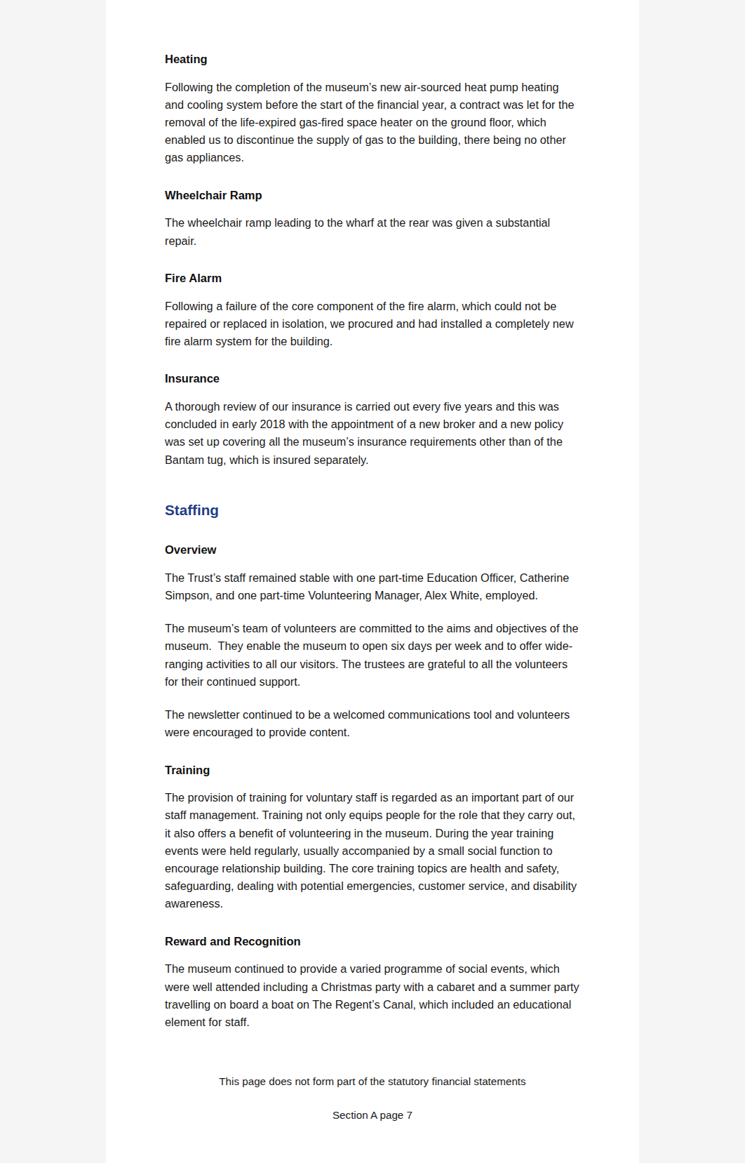Heating
Following the completion of the museum’s new air-sourced heat pump heating and cooling system before the start of the financial year, a contract was let for the removal of the life-expired gas-fired space heater on the ground floor, which enabled us to discontinue the supply of gas to the building, there being no other gas appliances.
Wheelchair Ramp
The wheelchair ramp leading to the wharf at the rear was given a substantial repair.
Fire Alarm
Following a failure of the core component of the fire alarm, which could not be repaired or replaced in isolation, we procured and had installed a completely new fire alarm system for the building.
Insurance
A thorough review of our insurance is carried out every five years and this was concluded in early 2018 with the appointment of a new broker and a new policy was set up covering all the museum’s insurance requirements other than of the Bantam tug, which is insured separately.
Staffing
Overview
The Trust’s staff remained stable with one part-time Education Officer, Catherine Simpson, and one part-time Volunteering Manager, Alex White, employed.
The museum’s team of volunteers are committed to the aims and objectives of the museum. They enable the museum to open six days per week and to offer wide-ranging activities to all our visitors. The trustees are grateful to all the volunteers for their continued support.
The newsletter continued to be a welcomed communications tool and volunteers were encouraged to provide content.
Training
The provision of training for voluntary staff is regarded as an important part of our staff management. Training not only equips people for the role that they carry out, it also offers a benefit of volunteering in the museum. During the year training events were held regularly, usually accompanied by a small social function to encourage relationship building. The core training topics are health and safety, safeguarding, dealing with potential emergencies, customer service, and disability awareness.
Reward and Recognition
The museum continued to provide a varied programme of social events, which were well attended including a Christmas party with a cabaret and a summer party travelling on board a boat on The Regent’s Canal, which included an educational element for staff.
This page does not form part of the statutory financial statements Section A page 7